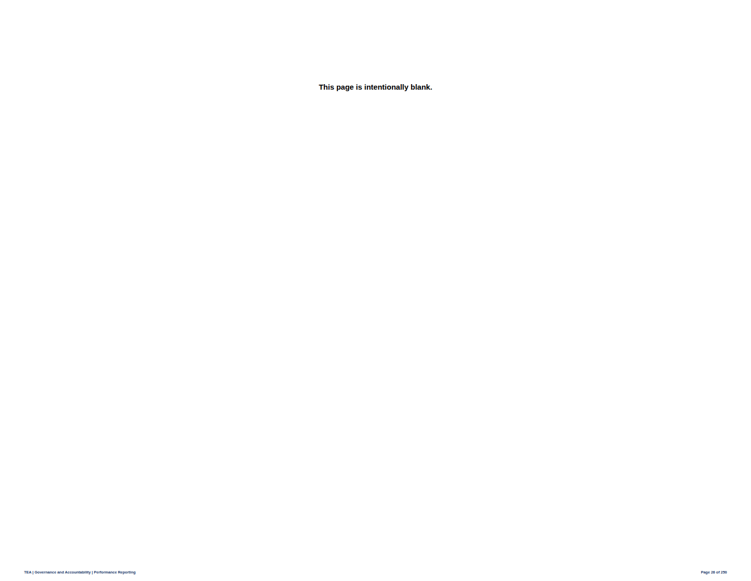This page is intentionally blank.
TEA | Governance and Accountability | Performance Reporting Page 26 of 250